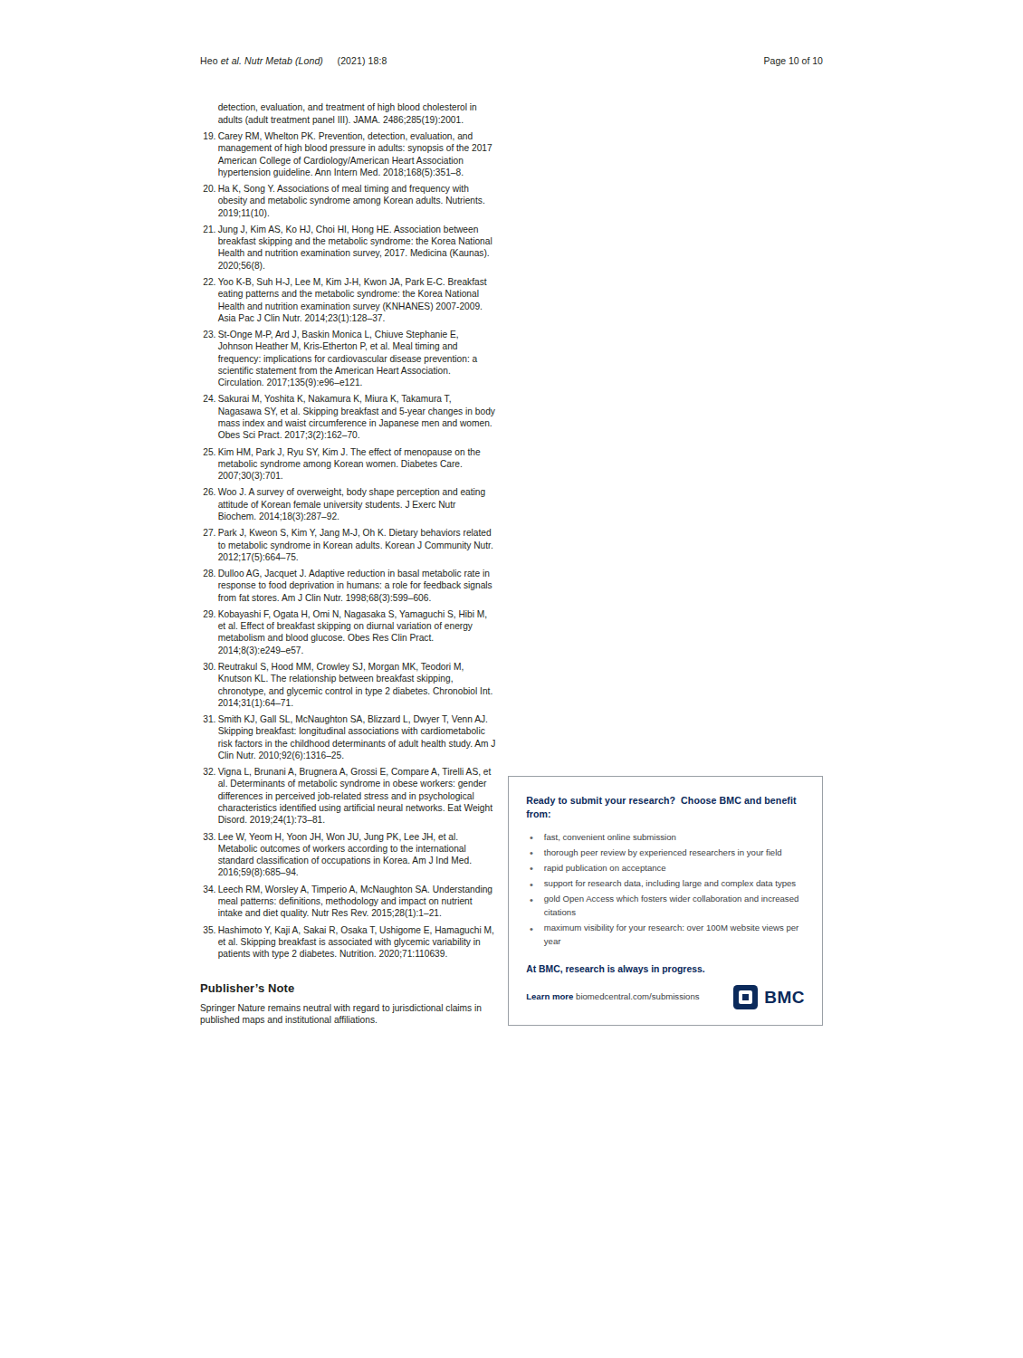Heo et al. Nutr Metab (Lond) (2021) 18:8
Page 10 of 10
detection, evaluation, and treatment of high blood cholesterol in adults (adult treatment panel III). JAMA. 2486;285(19):2001.
Carey RM, Whelton PK. Prevention, detection, evaluation, and management of high blood pressure in adults: synopsis of the 2017 American College of Cardiology/American Heart Association hypertension guideline. Ann Intern Med. 2018;168(5):351–8.
Ha K, Song Y. Associations of meal timing and frequency with obesity and metabolic syndrome among Korean adults. Nutrients. 2019;11(10).
Jung J, Kim AS, Ko HJ, Choi HI, Hong HE. Association between breakfast skipping and the metabolic syndrome: the Korea National Health and nutrition examination survey, 2017. Medicina (Kaunas). 2020;56(8).
Yoo K-B, Suh H-J, Lee M, Kim J-H, Kwon JA, Park E-C. Breakfast eating patterns and the metabolic syndrome: the Korea National Health and nutrition examination survey (KNHANES) 2007-2009. Asia Pac J Clin Nutr. 2014;23(1):128–37.
St-Onge M-P, Ard J, Baskin Monica L, Chiuve Stephanie E, Johnson Heather M, Kris-Etherton P, et al. Meal timing and frequency: implications for cardiovascular disease prevention: a scientific statement from the American Heart Association. Circulation. 2017;135(9):e96–e121.
Sakurai M, Yoshita K, Nakamura K, Miura K, Takamura T, Nagasawa SY, et al. Skipping breakfast and 5-year changes in body mass index and waist circumference in Japanese men and women. Obes Sci Pract. 2017;3(2):162–70.
Kim HM, Park J, Ryu SY, Kim J. The effect of menopause on the metabolic syndrome among Korean women. Diabetes Care. 2007;30(3):701.
Woo J. A survey of overweight, body shape perception and eating attitude of Korean female university students. J Exerc Nutr Biochem. 2014;18(3):287–92.
Park J, Kweon S, Kim Y, Jang M-J, Oh K. Dietary behaviors related to metabolic syndrome in Korean adults. Korean J Community Nutr. 2012;17(5):664–75.
Dulloo AG, Jacquet J. Adaptive reduction in basal metabolic rate in response to food deprivation in humans: a role for feedback signals from fat stores. Am J Clin Nutr. 1998;68(3):599–606.
Kobayashi F, Ogata H, Omi N, Nagasaka S, Yamaguchi S, Hibi M, et al. Effect of breakfast skipping on diurnal variation of energy metabolism and blood glucose. Obes Res Clin Pract. 2014;8(3):e249–e57.
Reutrakul S, Hood MM, Crowley SJ, Morgan MK, Teodori M, Knutson KL. The relationship between breakfast skipping, chronotype, and glycemic control in type 2 diabetes. Chronobiol Int. 2014;31(1):64–71.
Smith KJ, Gall SL, McNaughton SA, Blizzard L, Dwyer T, Venn AJ. Skipping breakfast: longitudinal associations with cardiometabolic risk factors in the childhood determinants of adult health study. Am J Clin Nutr. 2010;92(6):1316–25.
Vigna L, Brunani A, Brugnera A, Grossi E, Compare A, Tirelli AS, et al. Determinants of metabolic syndrome in obese workers: gender differences in perceived job-related stress and in psychological characteristics identified using artificial neural networks. Eat Weight Disord. 2019;24(1):73–81.
Lee W, Yeom H, Yoon JH, Won JU, Jung PK, Lee JH, et al. Metabolic outcomes of workers according to the international standard classification of occupations in Korea. Am J Ind Med. 2016;59(8):685–94.
Leech RM, Worsley A, Timperio A, McNaughton SA. Understanding meal patterns: definitions, methodology and impact on nutrient intake and diet quality. Nutr Res Rev. 2015;28(1):1–21.
Hashimoto Y, Kaji A, Sakai R, Osaka T, Ushigome E, Hamaguchi M, et al. Skipping breakfast is associated with glycemic variability in patients with type 2 diabetes. Nutrition. 2020;71:110639.
Publisher’s Note
Springer Nature remains neutral with regard to jurisdictional claims in published maps and institutional affiliations.
Ready to submit your research? Choose BMC and benefit from:
fast, convenient online submission
thorough peer review by experienced researchers in your field
rapid publication on acceptance
support for research data, including large and complex data types
gold Open Access which fosters wider collaboration and increased citations
maximum visibility for your research: over 100M website views per year
At BMC, research is always in progress.
Learn more biomedcentral.com/submissions
BMC